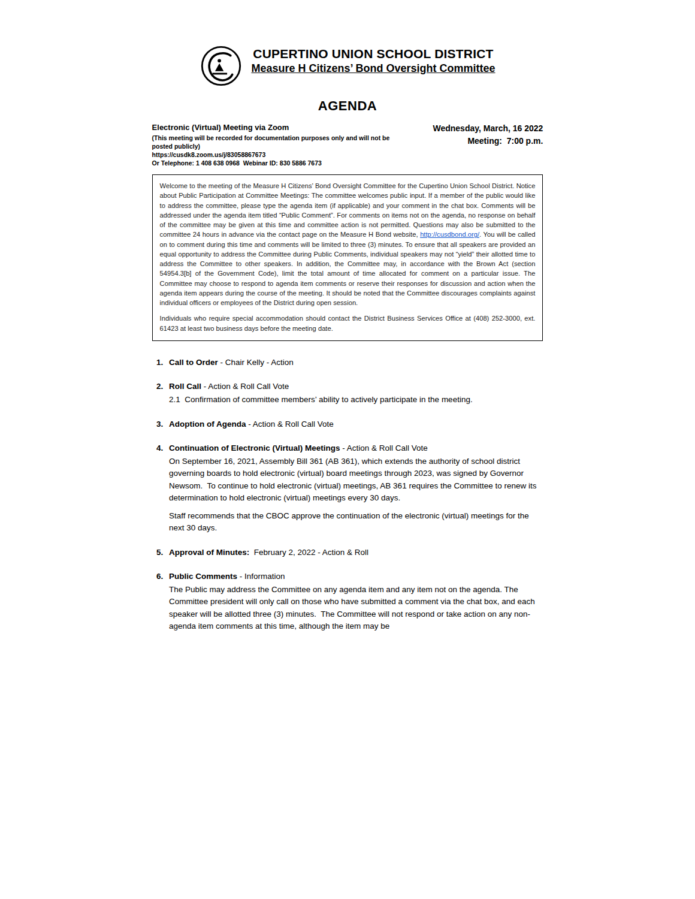CUPERTINO UNION SCHOOL DISTRICT
Measure H Citizens’ Bond Oversight Committee
AGENDA
Electronic (Virtual) Meeting via Zoom
(This meeting will be recorded for documentation purposes only and will not be posted publicly)
https://cusdk8.zoom.us/j/83058867673
Or Telephone: 1 408 638 0968 Webinar ID: 830 5886 7673
Wednesday, March, 16 2022
Meeting: 7:00 p.m.
Welcome to the meeting of the Measure H Citizens’ Bond Oversight Committee for the Cupertino Union School District. Notice about Public Participation at Committee Meetings: The committee welcomes public input. If a member of the public would like to address the committee, please type the agenda item (if applicable) and your comment in the chat box. Comments will be addressed under the agenda item titled “Public Comment”. For comments on items not on the agenda, no response on behalf of the committee may be given at this time and committee action is not permitted. Questions may also be submitted to the committee 24 hours in advance via the contact page on the Measure H Bond website, http://cusdbond.org/. You will be called on to comment during this time and comments will be limited to three (3) minutes. To ensure that all speakers are provided an equal opportunity to address the Committee during Public Comments, individual speakers may not “yield” their allotted time to address the Committee to other speakers. In addition, the Committee may, in accordance with the Brown Act (section 54954.3[b] of the Government Code), limit the total amount of time allocated for comment on a particular issue. The Committee may choose to respond to agenda item comments or reserve their responses for discussion and action when the agenda item appears during the course of the meeting. It should be noted that the Committee discourages complaints against individual officers or employees of the District during open session.
Individuals who require special accommodation should contact the District Business Services Office at (408) 252-3000, ext. 61423 at least two business days before the meeting date.
Call to Order - Chair Kelly - Action
Roll Call - Action & Roll Call Vote
2.1 Confirmation of committee members’ ability to actively participate in the meeting.
Adoption of Agenda - Action & Roll Call Vote
Continuation of Electronic (Virtual) Meetings - Action & Roll Call Vote
On September 16, 2021, Assembly Bill 361 (AB 361), which extends the authority of school district governing boards to hold electronic (virtual) board meetings through 2023, was signed by Governor Newsom. To continue to hold electronic (virtual) meetings, AB 361 requires the Committee to renew its determination to hold electronic (virtual) meetings every 30 days.
Staff recommends that the CBOC approve the continuation of the electronic (virtual) meetings for the next 30 days.
Approval of Minutes: February 2, 2022 - Action & Roll
Public Comments - Information
The Public may address the Committee on any agenda item and any item not on the agenda. The Committee president will only call on those who have submitted a comment via the chat box, and each speaker will be allotted three (3) minutes. The Committee will not respond or take action on any non-agenda item comments at this time, although the item may be